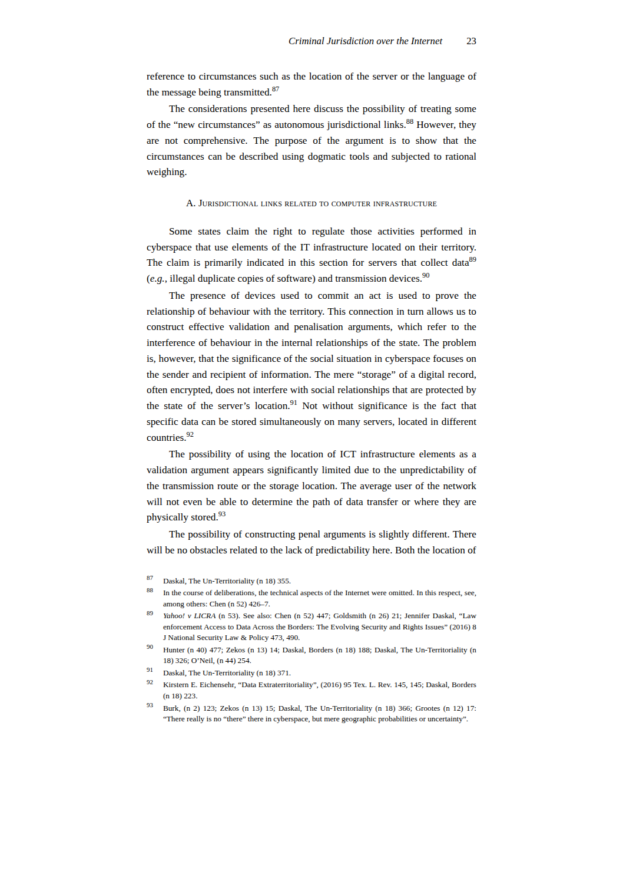Criminal Jurisdiction over the Internet 23
reference to circumstances such as the location of the server or the language of the message being transmitted.87
The considerations presented here discuss the possibility of treating some of the “new circumstances” as autonomous jurisdictional links.88 However, they are not comprehensive. The purpose of the argument is to show that the circumstances can be described using dogmatic tools and subjected to rational weighing.
A. Jurisdictional links related to computer infrastructure
Some states claim the right to regulate those activities performed in cyberspace that use elements of the IT infrastructure located on their territory. The claim is primarily indicated in this section for servers that collect data89 (e.g., illegal duplicate copies of software) and transmission devices.90
The presence of devices used to commit an act is used to prove the relationship of behaviour with the territory. This connection in turn allows us to construct effective validation and penalisation arguments, which refer to the interference of behaviour in the internal relationships of the state. The problem is, however, that the significance of the social situation in cyberspace focuses on the sender and recipient of information. The mere “storage” of a digital record, often encrypted, does not interfere with social relationships that are protected by the state of the server’s location.91 Not without significance is the fact that specific data can be stored simultaneously on many servers, located in different countries.92
The possibility of using the location of ICT infrastructure elements as a validation argument appears significantly limited due to the unpredictability of the transmission route or the storage location. The average user of the network will not even be able to determine the path of data transfer or where they are physically stored.93
The possibility of constructing penal arguments is slightly different. There will be no obstacles related to the lack of predictability here. Both the location of
Daskal, The Un-Territoriality (n 18) 355.
In the course of deliberations, the technical aspects of the Internet were omitted. In this respect, see, among others: Chen (n 52) 426–7.
Yahoo! v LICRA (n 53). See also: Chen (n 52) 447; Goldsmith (n 26) 21; Jennifer Daskal, “Law enforcement Access to Data Across the Borders: The Evolving Security and Rights Issues” (2016) 8 J National Security Law & Policy 473, 490.
Hunter (n 40) 477; Zekos (n 13) 14; Daskal, Borders (n 18) 188; Daskal, The Un-Territoriality (n 18) 326; O’Neil, (n 44) 254.
Daskal, The Un-Territoriality (n 18) 371.
Kirstern E. Eichensehr, “Data Extraterritoriality”, (2016) 95 Tex. L. Rev. 145, 145; Daskal, Borders (n 18) 223.
Burk, (n 2) 123; Zekos (n 13) 15; Daskal, The Un-Territoriality (n 18) 366; Grootes (n 12) 17: “There really is no “there” there in cyberspace, but mere geographic probabilities or uncertainty”.